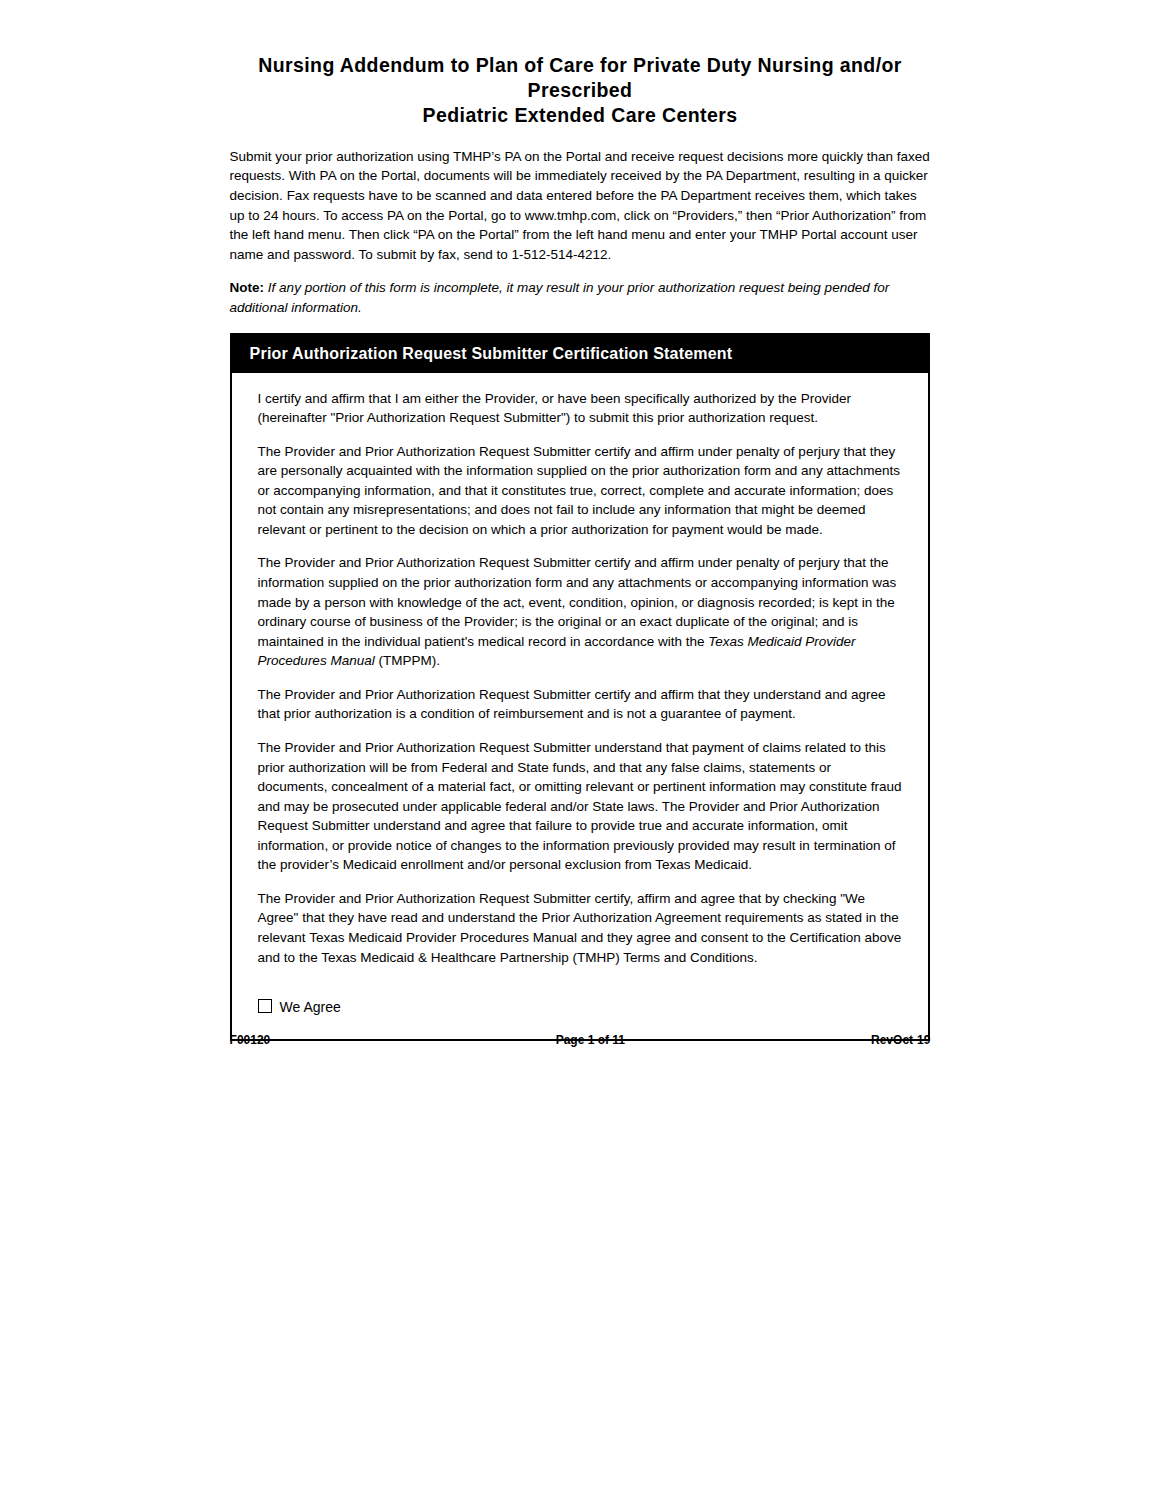Nursing Addendum to Plan of Care for Private Duty Nursing and/or Prescribed
Pediatric Extended Care Centers
Submit your prior authorization using TMHP’s PA on the Portal and receive request decisions more quickly than faxed requests. With PA on the Portal, documents will be immediately received by the PA Department, resulting in a quicker decision. Fax requests have to be scanned and data entered before the PA Department receives them, which takes up to 24 hours. To access PA on the Portal, go to www.tmhp.com, click on “Providers,” then “Prior Authorization” from the left hand menu. Then click “PA on the Portal” from the left hand menu and enter your TMHP Portal account user name and password. To submit by fax, send to 1-512-514-4212.
Note: If any portion of this form is incomplete, it may result in your prior authorization request being pended for additional information.
Prior Authorization Request Submitter Certification Statement
I certify and affirm that I am either the Provider, or have been specifically authorized by the Provider (hereinafter "Prior Authorization Request Submitter") to submit this prior authorization request.
The Provider and Prior Authorization Request Submitter certify and affirm under penalty of perjury that they are personally acquainted with the information supplied on the prior authorization form and any attachments or accompanying information, and that it constitutes true, correct, complete and accurate information; does not contain any misrepresentations; and does not fail to include any information that might be deemed relevant or pertinent to the decision on which a prior authorization for payment would be made.
The Provider and Prior Authorization Request Submitter certify and affirm under penalty of perjury that the information supplied on the prior authorization form and any attachments or accompanying information was made by a person with knowledge of the act, event, condition, opinion, or diagnosis recorded; is kept in the ordinary course of business of the Provider; is the original or an exact duplicate of the original; and is maintained in the individual patient's medical record in accordance with the Texas Medicaid Provider Procedures Manual (TMPPM).
The Provider and Prior Authorization Request Submitter certify and affirm that they understand and agree that prior authorization is a condition of reimbursement and is not a guarantee of payment.
The Provider and Prior Authorization Request Submitter understand that payment of claims related to this prior authorization will be from Federal and State funds, and that any false claims, statements or documents, concealment of a material fact, or omitting relevant or pertinent information may constitute fraud and may be prosecuted under applicable federal and/or State laws. The Provider and Prior Authorization Request Submitter understand and agree that failure to provide true and accurate information, omit information, or provide notice of changes to the information previously provided may result in termination of the provider’s Medicaid enrollment and/or personal exclusion from Texas Medicaid.
The Provider and Prior Authorization Request Submitter certify, affirm and agree that by checking "We Agree" that they have read and understand the Prior Authorization Agreement requirements as stated in the relevant Texas Medicaid Provider Procedures Manual and they agree and consent to the Certification above and to the Texas Medicaid & Healthcare Partnership (TMHP) Terms and Conditions.
We Agree
F00120
Page 1 of 11
RevOct-19